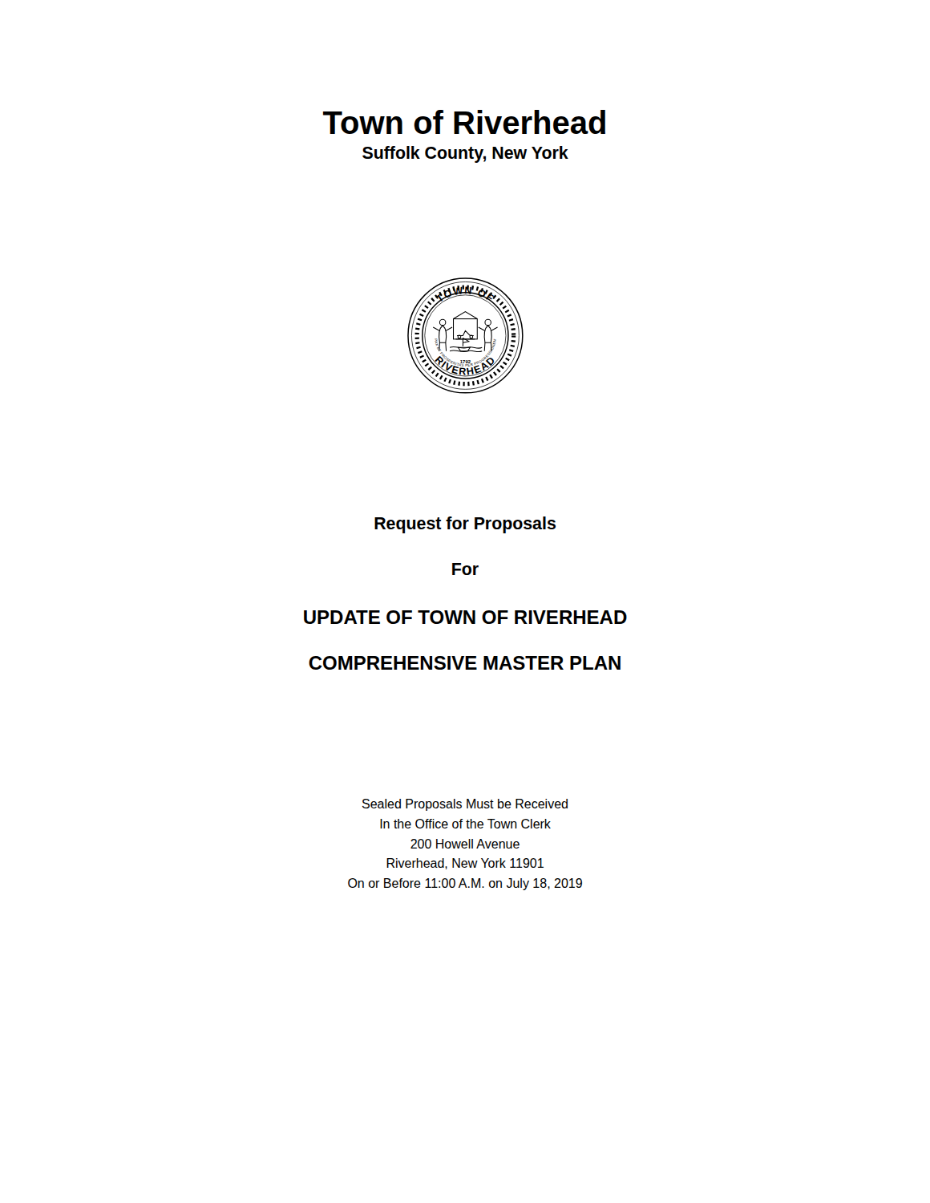Town of Riverhead
Suffolk County, New York
TOWN OF RIVERHEAD PAX ET PROSPERITAS PER PROGRESSIONEM 1792
Request for Proposals
For
UPDATE OF TOWN OF RIVERHEAD
COMPREHENSIVE MASTER PLAN
Sealed Proposals Must be Received
In the Office of the Town Clerk
200 Howell Avenue
Riverhead, New York 11901
On or Before 11:00 A.M. on July 18, 2019